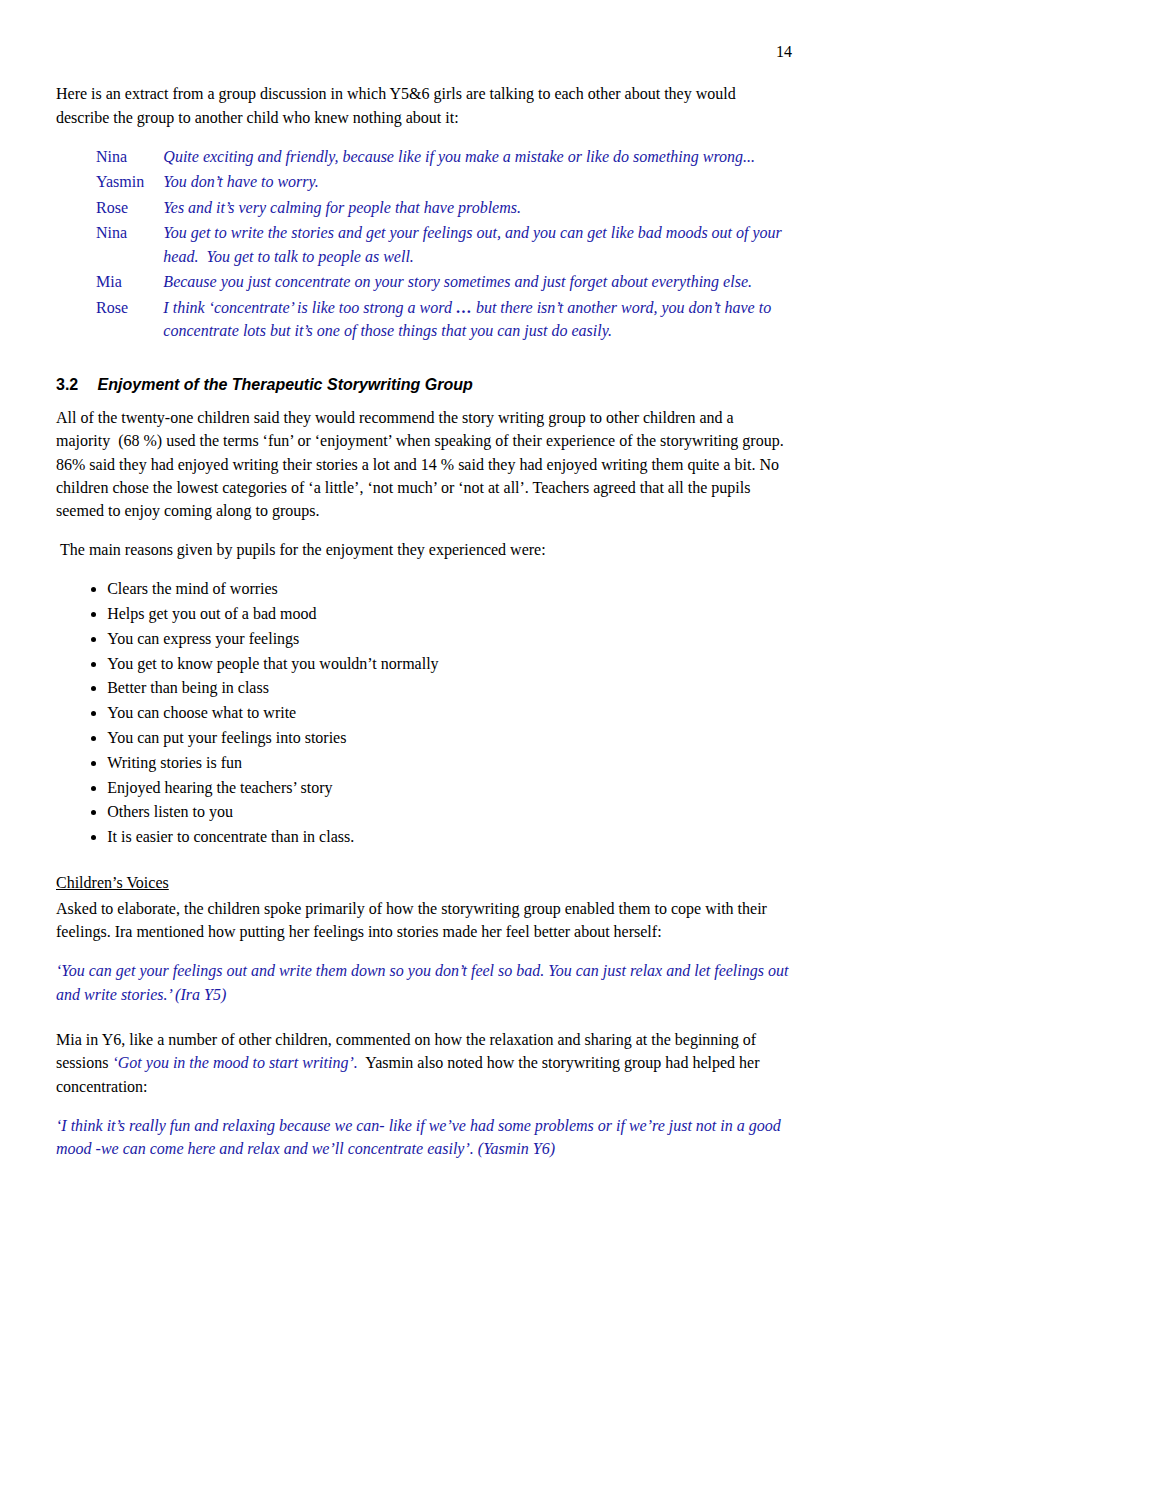14
Here is an extract from a group discussion in which Y5&6 girls are talking to each other about they would describe the group to another child who knew nothing about it:
| Nina | Quite exciting and friendly, because like if you make a mistake or like do something wrong... |
| Yasmin | You don’t have to worry. |
| Rose | Yes and it’s very calming for people that have problems. |
| Nina | You get to write the stories and get your feelings out, and you can get like bad moods out of your head. You get to talk to people as well. |
| Mia | Because you just concentrate on your story sometimes and just forget about everything else. |
| Rose | I think ‘concentrate’ is like too strong a word … but there isn’t another word, you don’t have to concentrate lots but it’s one of those things that you can just do easily. |
3.2 Enjoyment of the Therapeutic Storywriting Group
All of the twenty-one children said they would recommend the story writing group to other children and a majority (68 %) used the terms ‘fun’ or ‘enjoyment’ when speaking of their experience of the storywriting group. 86% said they had enjoyed writing their stories a lot and 14 % said they had enjoyed writing them quite a bit. No children chose the lowest categories of ‘a little’, ‘not much’ or ‘not at all’. Teachers agreed that all the pupils seemed to enjoy coming along to groups.
The main reasons given by pupils for the enjoyment they experienced were:
Clears the mind of worries
Helps get you out of a bad mood
You can express your feelings
You get to know people that you wouldn’t normally
Better than being in class
You can choose what to write
You can put your feelings into stories
Writing stories is fun
Enjoyed hearing the teachers’ story
Others listen to you
It is easier to concentrate than in class.
Children’s Voices
Asked to elaborate, the children spoke primarily of how the storywriting group enabled them to cope with their feelings. Ira mentioned how putting her feelings into stories made her feel better about herself:
‘You can get your feelings out and write them down so you don’t feel so bad. You can just relax and let feelings out and write stories.’ (Ira Y5)
Mia in Y6, like a number of other children, commented on how the relaxation and sharing at the beginning of sessions ‘Got you in the mood to start writing’. Yasmin also noted how the storywriting group had helped her concentration:
‘I think it’s really fun and relaxing because we can- like if we’ve had some problems or if we’re just not in a good mood -we can come here and relax and we’ll concentrate easily’. (Yasmin Y6)